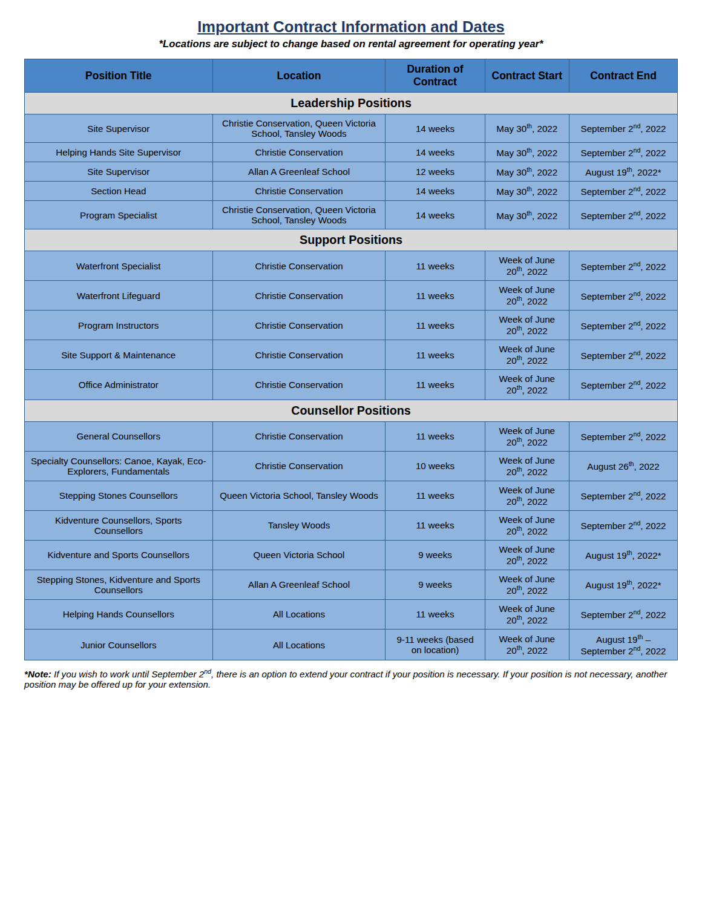Important Contract Information and Dates
*Locations are subject to change based on rental agreement for operating year*
| Position Title | Location | Duration of Contract | Contract Start | Contract End |
| --- | --- | --- | --- | --- |
| Leadership Positions |
| Site Supervisor | Christie Conservation, Queen Victoria School, Tansley Woods | 14 weeks | May 30 th , 2022 | September 2 nd , 2022 |
| Helping Hands Site Supervisor | Christie Conservation | 14 weeks | May 30 th , 2022 | September 2 nd , 2022 |
| Site Supervisor | Allan A Greenleaf School | 12 weeks | May 30 th , 2022 | August 19 th , 2022* |
| Section Head | Christie Conservation | 14 weeks | May 30 th , 2022 | September 2 nd , 2022 |
| Program Specialist | Christie Conservation, Queen Victoria School, Tansley Woods | 14 weeks | May 30 th , 2022 | September 2 nd , 2022 |
| Support Positions |
| Waterfront Specialist | Christie Conservation | 11 weeks | Week of June 20 th , 2022 | September 2 nd , 2022 |
| Waterfront Lifeguard | Christie Conservation | 11 weeks | Week of June 20 th , 2022 | September 2 nd , 2022 |
| Program Instructors | Christie Conservation | 11 weeks | Week of June 20 th , 2022 | September 2 nd , 2022 |
| Site Support & Maintenance | Christie Conservation | 11 weeks | Week of June 20 th , 2022 | September 2 nd , 2022 |
| Office Administrator | Christie Conservation | 11 weeks | Week of June 20 th , 2022 | September 2 nd , 2022 |
| Counsellor Positions |
| General Counsellors | Christie Conservation | 11 weeks | Week of June 20 th , 2022 | September 2 nd , 2022 |
| Specialty Counsellors: Canoe, Kayak, Eco-Explorers, Fundamentals | Christie Conservation | 10 weeks | Week of June 20 th , 2022 | August 26 th , 2022 |
| Stepping Stones Counsellors | Queen Victoria School, Tansley Woods | 11 weeks | Week of June 20 th , 2022 | September 2 nd , 2022 |
| Kidventure Counsellors, Sports Counsellors | Tansley Woods | 11 weeks | Week of June 20 th , 2022 | September 2 nd , 2022 |
| Kidventure and Sports Counsellors | Queen Victoria School | 9 weeks | Week of June 20 th , 2022 | August 19 th , 2022* |
| Stepping Stones, Kidventure and Sports Counsellors | Allan A Greenleaf School | 9 weeks | Week of June 20 th , 2022 | August 19 th , 2022* |
| Helping Hands Counsellors | All Locations | 11 weeks | Week of June 20 th , 2022 | September 2 nd , 2022 |
| Junior Counsellors | All Locations | 9-11 weeks (based on location) | Week of June 20 th , 2022 | August 19 th – September 2 nd , 2022 |
*Note: If you wish to work until September 2nd, there is an option to extend your contract if your position is necessary. If your position is not necessary, another position may be offered up for your extension.